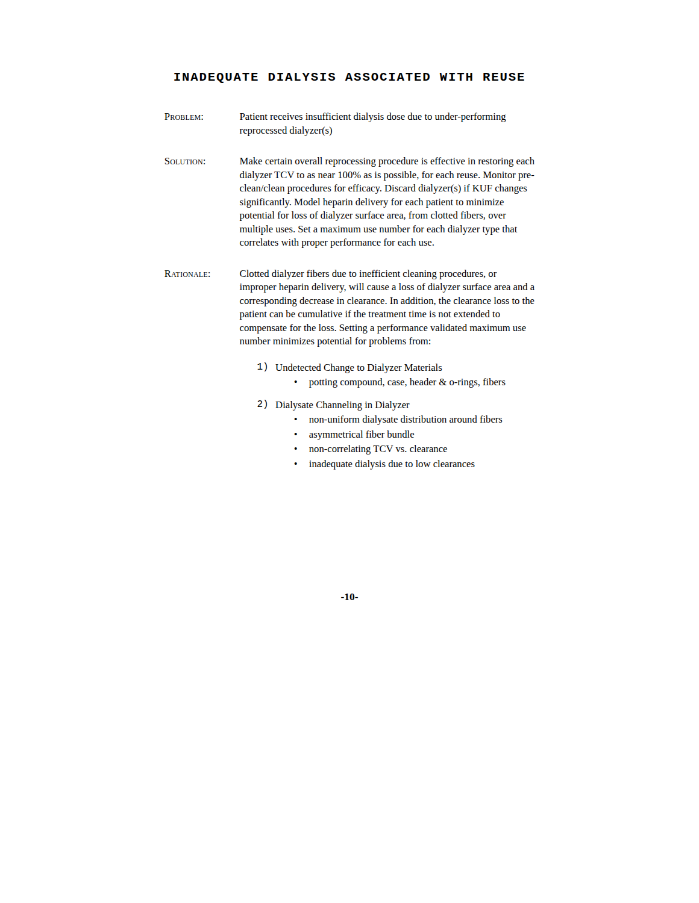INADEQUATE DIALYSIS ASSOCIATED WITH REUSE
| Problem : | Patient receives insufficient dialysis dose due to under-performing reprocessed dialyzer(s) |
| Solution : | Make certain overall reprocessing procedure is effective in restoring each dialyzer TCV to as near 100% as is possible, for each reuse. Monitor pre-clean/clean procedures for efficacy. Discard dialyzer(s) if KUF changes significantly. Model heparin delivery for each patient to minimize potential for loss of dialyzer surface area, from clotted fibers, over multiple uses. Set a maximum use number for each dialyzer type that correlates with proper performance for each use. |
| Rationale : | Clotted dialyzer fibers due to inefficient cleaning procedures, or improper heparin delivery, will cause a loss of dialyzer surface area and a corresponding decrease in clearance. In addition, the clearance loss to the patient can be cumulative if the treatment time is not extended to compensate for the loss. Setting a performance validated maximum use number minimizes potential for problems from: 1) Undetected Change to Dialyzer Materials potting compound, case, header & o-rings, fibers 2) Dialysate Channeling in Dialyzer non-uniform dialysate distribution around fibers asymmetrical fiber bundle non-correlating TCV vs. clearance inadequate dialysis due to low clearances |
-10-